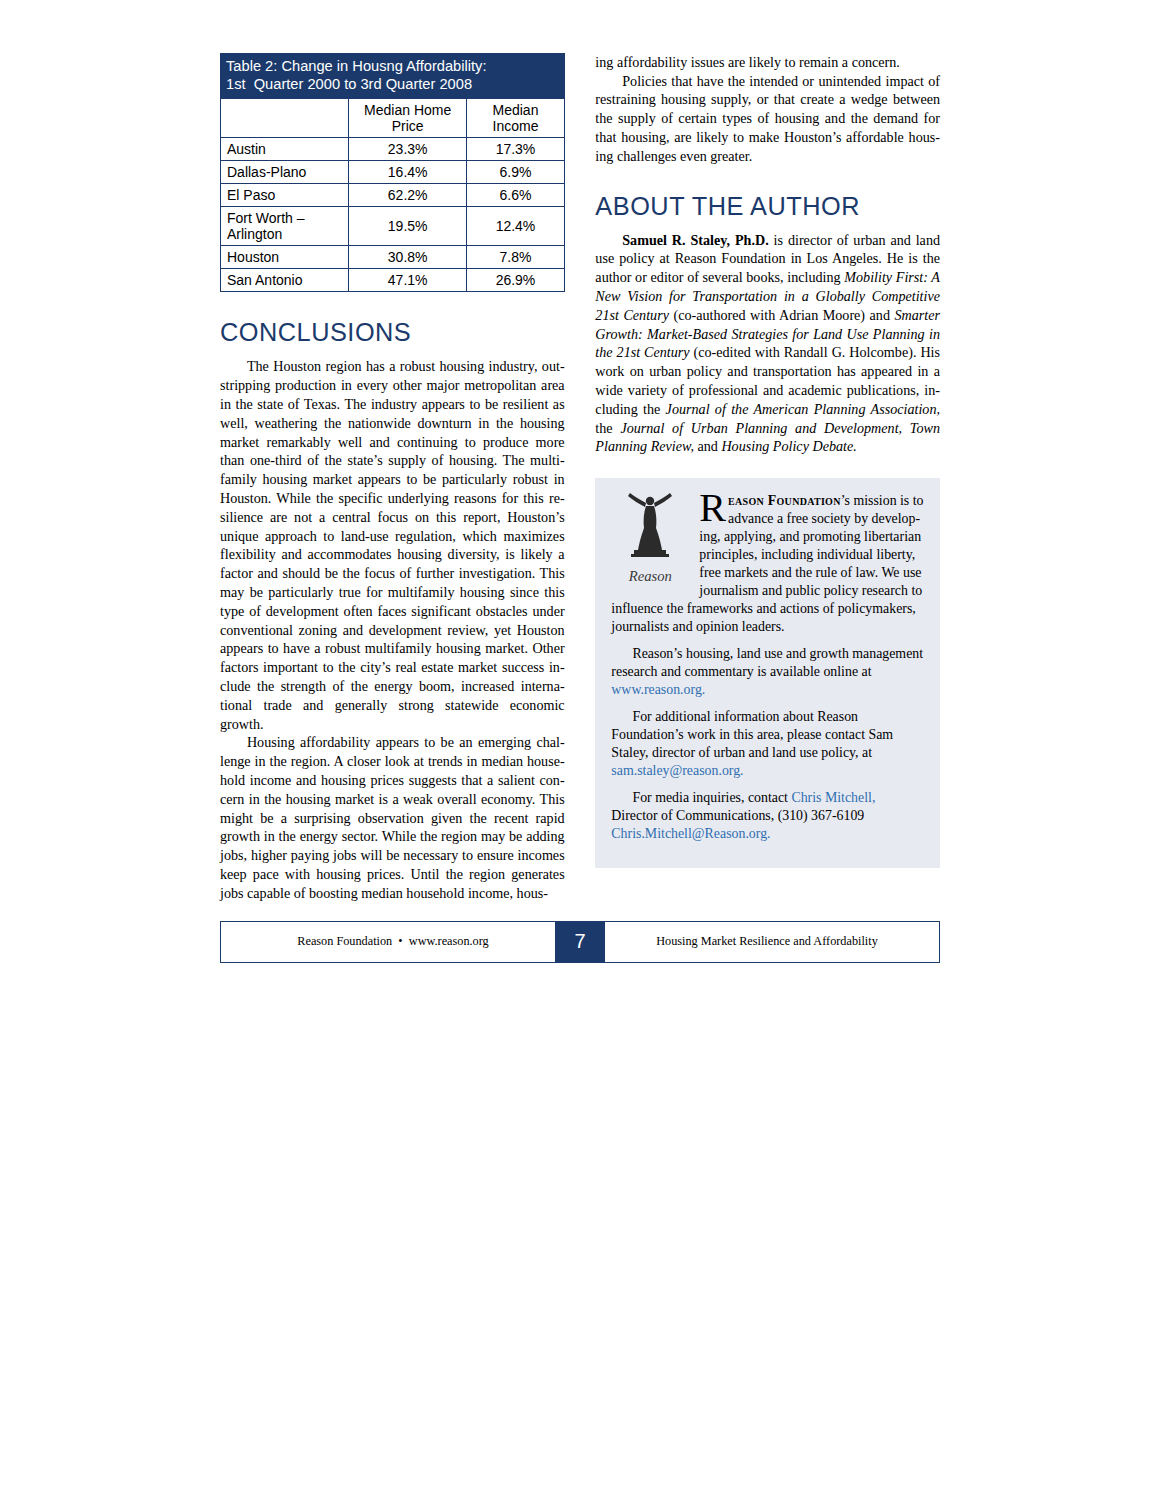Table 2: Change in Housng Affordability: 1st Quarter 2000 to 3rd Quarter 2008
| | Median Home Price | Median Income |
| --- | --- | --- |
| Austin | 23.3% | 17.3% |
| Dallas-Plano | 16.4% | 6.9% |
| El Paso | 62.2% | 6.6% |
| Fort Worth –Arlington | 19.5% | 12.4% |
| Houston | 30.8% | 7.8% |
| San Antonio | 47.1% | 26.9% |
Conclusions
The Houston region has a robust housing industry, outstripping production in every other major metropolitan area in the state of Texas. The industry appears to be resilient as well, weathering the nationwide downturn in the housing market remarkably well and continuing to produce more than one-third of the state’s supply of housing. The multifamily housing market appears to be particularly robust in Houston. While the specific underlying reasons for this resilience are not a central focus on this report, Houston’s unique approach to land-use regulation, which maximizes flexibility and accommodates housing diversity, is likely a factor and should be the focus of further investigation. This may be particularly true for multifamily housing since this type of development often faces significant obstacles under conventional zoning and development review, yet Houston appears to have a robust multifamily housing market. Other factors important to the city’s real estate market success include the strength of the energy boom, increased international trade and generally strong statewide economic growth.
Housing affordability appears to be an emerging challenge in the region. A closer look at trends in median household income and housing prices suggests that a salient concern in the housing market is a weak overall economy. This might be a surprising observation given the recent rapid growth in the energy sector. While the region may be adding jobs, higher paying jobs will be necessary to ensure incomes keep pace with housing prices. Until the region generates jobs capable of boosting median household income, hous-
ing affordability issues are likely to remain a concern.
Policies that have the intended or unintended impact of restraining housing supply, or that create a wedge between the supply of certain types of housing and the demand for that housing, are likely to make Houston’s affordable housing challenges even greater.
About the Author
Samuel R. Staley, Ph.D. is director of urban and land use policy at Reason Foundation in Los Angeles. He is the author or editor of several books, including Mobility First: A New Vision for Transportation in a Globally Competitive 21st Century (co-authored with Adrian Moore) and Smarter Growth: Market-Based Strategies for Land Use Planning in the 21st Century (co-edited with Randall G. Holcombe). His work on urban policy and transportation has appeared in a wide variety of professional and academic publications, including the Journal of the American Planning Association, the Journal of Urban Planning and Development, Town Planning Review, and Housing Policy Debate.
Reason
Reason Foundation’s mission is to advance a free society by developing, applying, and promoting libertarian principles, including individual liberty, free markets and the rule of law. We use journalism and public policy research to influence the frameworks and actions of policymakers, journalists and opinion leaders.
Reason’s housing, land use and growth management research and commentary is available online at www.reason.org.
For additional information about Reason Foundation’s work in this area, please contact Sam Staley, director of urban and land use policy, at sam.staley@reason.org.
For media inquiries, contact Chris Mitchell, Director of Communications, (310) 367-6109 Chris.Mitchell@Reason.org.
Reason Foundation • www.reason.org
7
Housing Market Resilience and Affordability